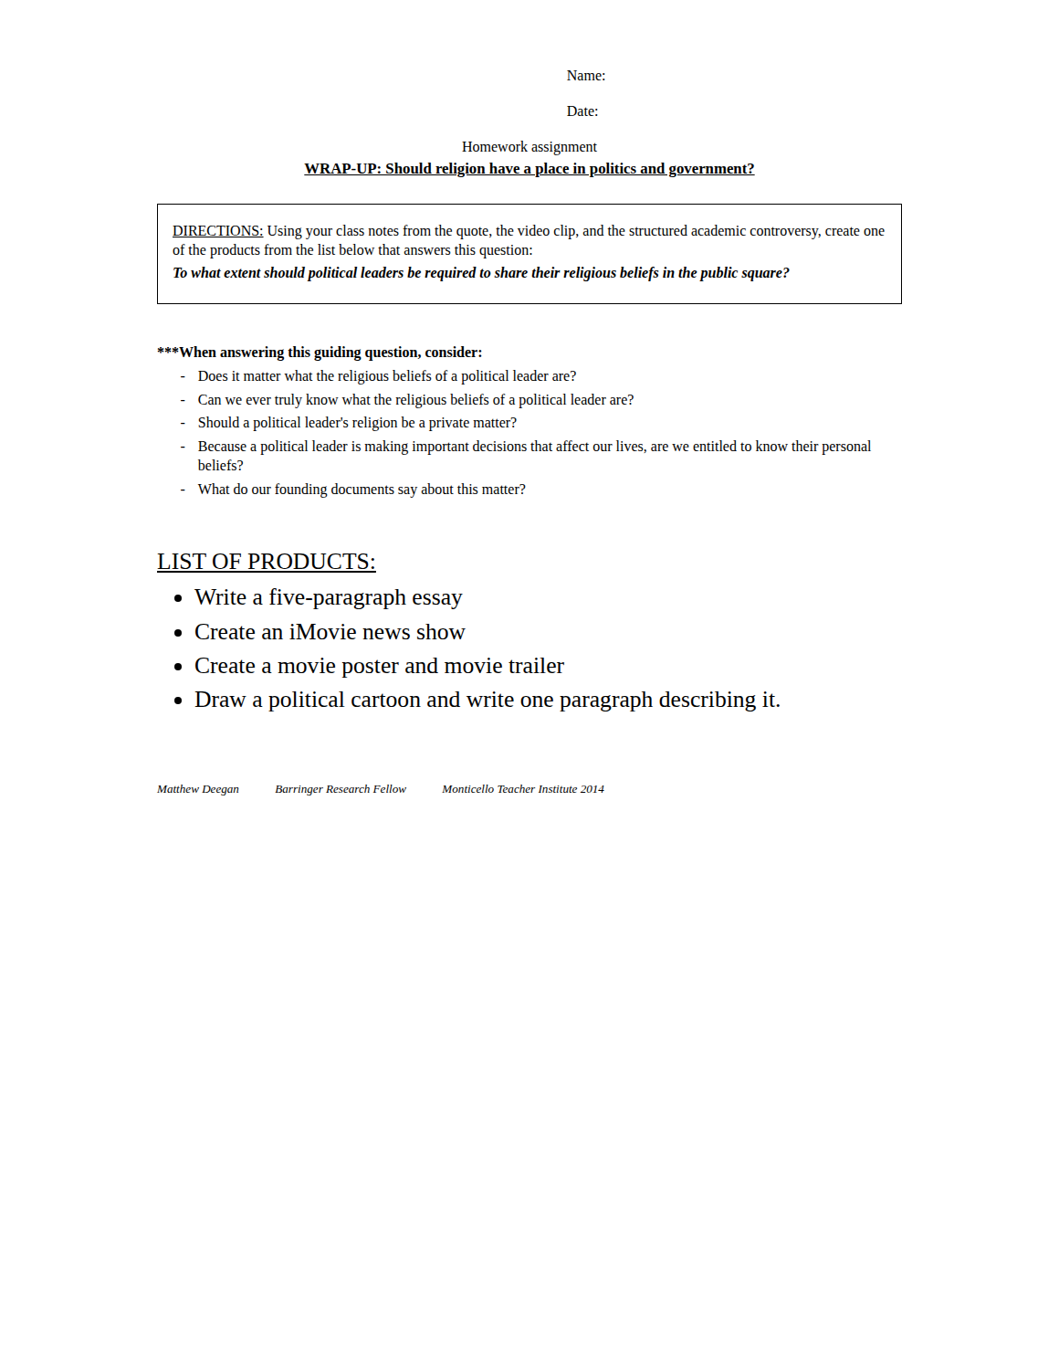Name:
Date:
Homework assignment
WRAP-UP: Should religion have a place in politics and government?
DIRECTIONS: Using your class notes from the quote, the video clip, and the structured academic controversy, create one of the products from the list below that answers this question:
To what extent should political leaders be required to share their religious beliefs in the public square?
***When answering this guiding question, consider:
Does it matter what the religious beliefs of a political leader are?
Can we ever truly know what the religious beliefs of a political leader are?
Should a political leader's religion be a private matter?
Because a political leader is making important decisions that affect our lives, are we entitled to know their personal beliefs?
What do our founding documents say about this matter?
LIST OF PRODUCTS:
Write a five-paragraph essay
Create an iMovie news show
Create a movie poster and movie trailer
Draw a political cartoon and write one paragraph describing it.
Matthew Deegan Barringer Research Fellow Monticello Teacher Institute 2014